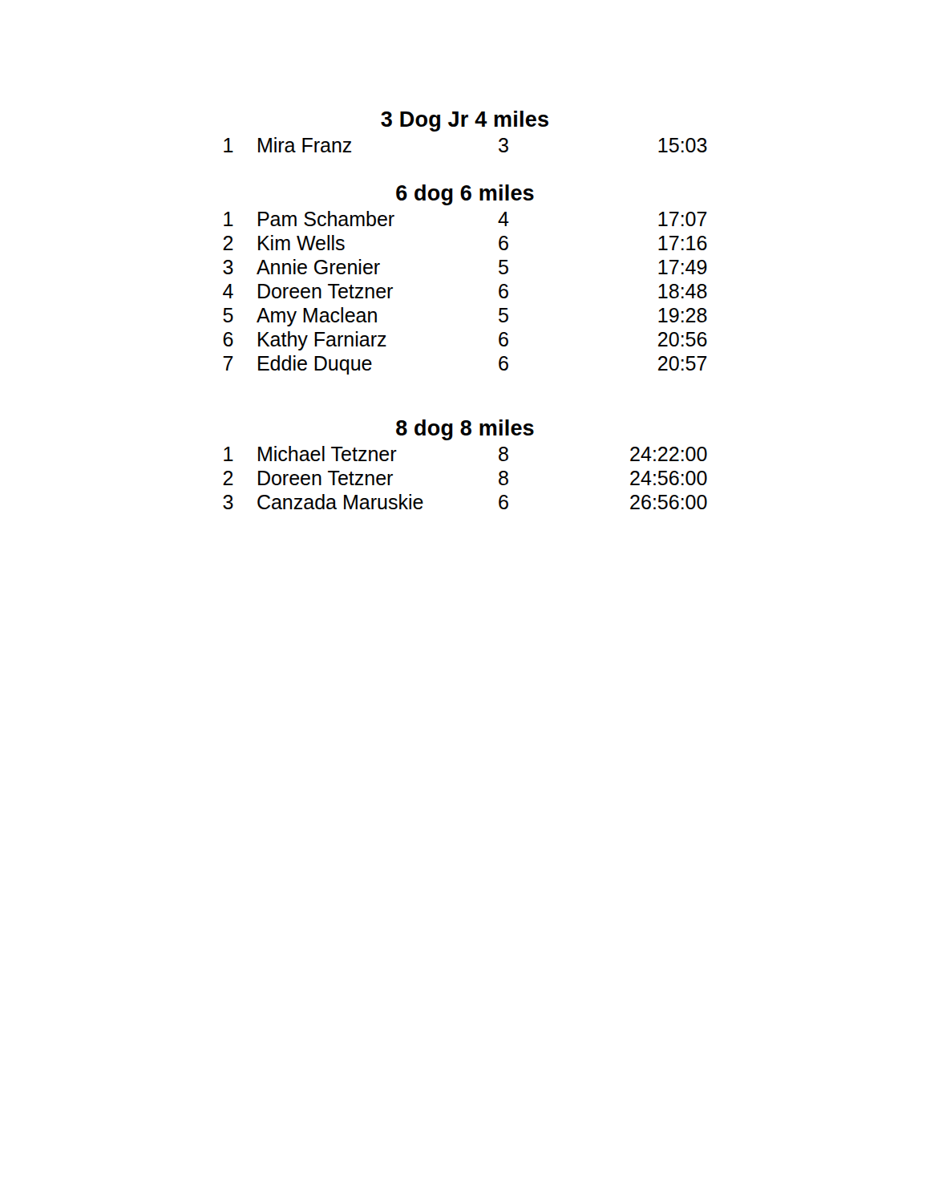3 Dog Jr 4 miles
| 1 | Mira Franz | 3 | 15:03 |
6 dog 6 miles
| 1 | Pam Schamber | 4 | 17:07 |
| 2 | Kim Wells | 6 | 17:16 |
| 3 | Annie Grenier | 5 | 17:49 |
| 4 | Doreen Tetzner | 6 | 18:48 |
| 5 | Amy Maclean | 5 | 19:28 |
| 6 | Kathy Farniarz | 6 | 20:56 |
| 7 | Eddie Duque | 6 | 20:57 |
8 dog 8 miles
| 1 | Michael Tetzner | 8 | 24:22:00 |
| 2 | Doreen Tetzner | 8 | 24:56:00 |
| 3 | Canzada Maruskie | 6 | 26:56:00 |